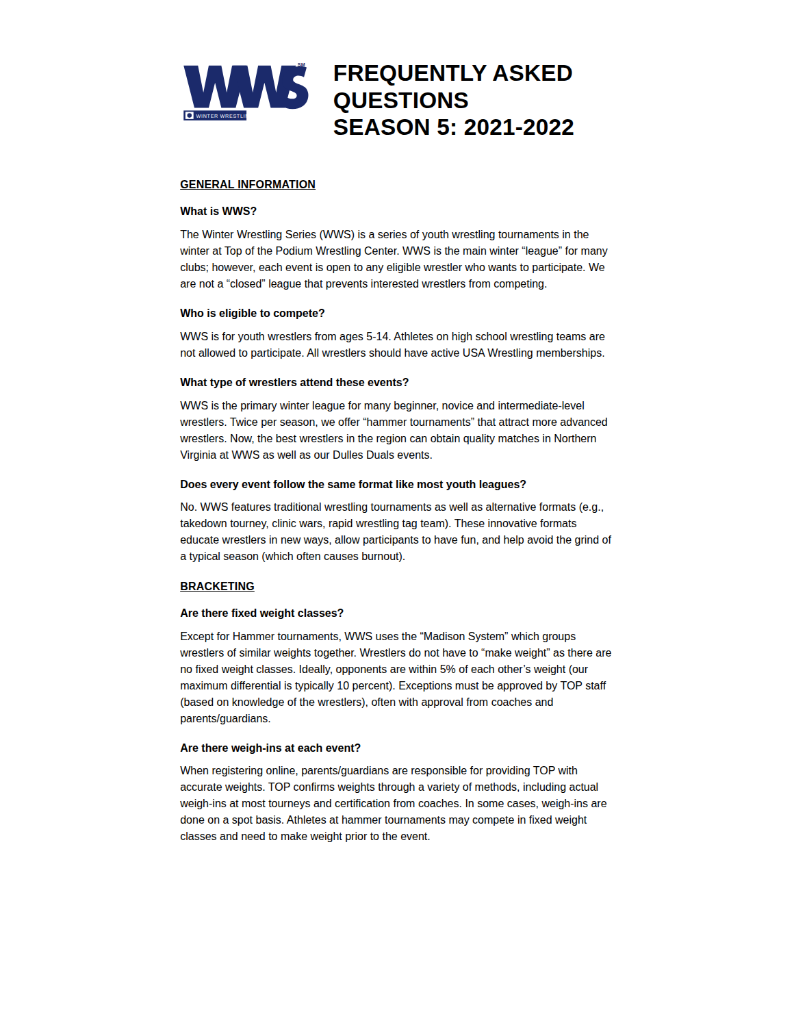WWS Winter Wrestling Series SM WINTER WRESTLING SERIES
FREQUENTLY ASKED QUESTIONS SEASON 5: 2021-2022
GENERAL INFORMATION
What is WWS?
The Winter Wrestling Series (WWS) is a series of youth wrestling tournaments in the winter at Top of the Podium Wrestling Center. WWS is the main winter “league” for many clubs; however, each event is open to any eligible wrestler who wants to participate. We are not a “closed” league that prevents interested wrestlers from competing.
Who is eligible to compete?
WWS is for youth wrestlers from ages 5-14. Athletes on high school wrestling teams are not allowed to participate. All wrestlers should have active USA Wrestling memberships.
What type of wrestlers attend these events?
WWS is the primary winter league for many beginner, novice and intermediate-level wrestlers. Twice per season, we offer “hammer tournaments” that attract more advanced wrestlers. Now, the best wrestlers in the region can obtain quality matches in Northern Virginia at WWS as well as our Dulles Duals events.
Does every event follow the same format like most youth leagues?
No. WWS features traditional wrestling tournaments as well as alternative formats (e.g., takedown tourney, clinic wars, rapid wrestling tag team). These innovative formats educate wrestlers in new ways, allow participants to have fun, and help avoid the grind of a typical season (which often causes burnout).
BRACKETING
Are there fixed weight classes?
Except for Hammer tournaments, WWS uses the “Madison System” which groups wrestlers of similar weights together. Wrestlers do not have to “make weight” as there are no fixed weight classes. Ideally, opponents are within 5% of each other’s weight (our maximum differential is typically 10 percent). Exceptions must be approved by TOP staff (based on knowledge of the wrestlers), often with approval from coaches and parents/guardians.
Are there weigh-ins at each event?
When registering online, parents/guardians are responsible for providing TOP with accurate weights. TOP confirms weights through a variety of methods, including actual weigh-ins at most tourneys and certification from coaches. In some cases, weigh-ins are done on a spot basis. Athletes at hammer tournaments may compete in fixed weight classes and need to make weight prior to the event.